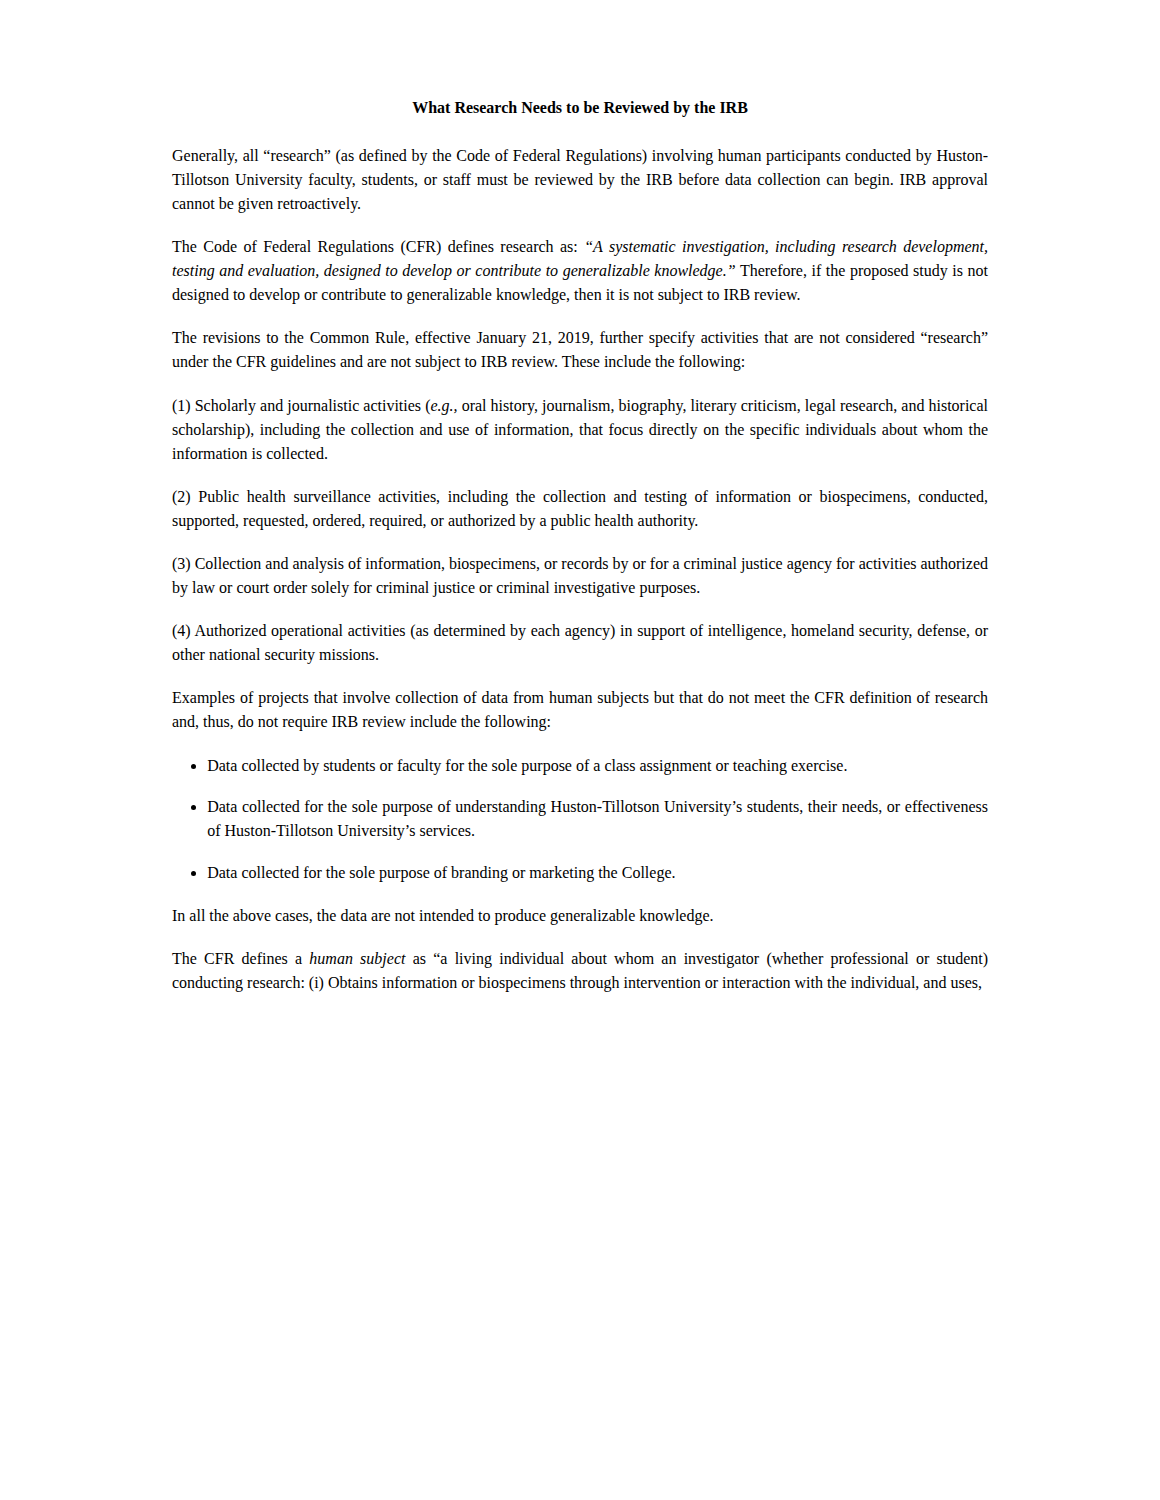What Research Needs to be Reviewed by the IRB
Generally, all “research” (as defined by the Code of Federal Regulations) involving human participants conducted by Huston-Tillotson University faculty, students, or staff must be reviewed by the IRB before data collection can begin. IRB approval cannot be given retroactively.
The Code of Federal Regulations (CFR) defines research as: “A systematic investigation, including research development, testing and evaluation, designed to develop or contribute to generalizable knowledge.” Therefore, if the proposed study is not designed to develop or contribute to generalizable knowledge, then it is not subject to IRB review.
The revisions to the Common Rule, effective January 21, 2019, further specify activities that are not considered “research” under the CFR guidelines and are not subject to IRB review. These include the following:
(1) Scholarly and journalistic activities (e.g., oral history, journalism, biography, literary criticism, legal research, and historical scholarship), including the collection and use of information, that focus directly on the specific individuals about whom the information is collected.
(2) Public health surveillance activities, including the collection and testing of information or biospecimens, conducted, supported, requested, ordered, required, or authorized by a public health authority.
(3) Collection and analysis of information, biospecimens, or records by or for a criminal justice agency for activities authorized by law or court order solely for criminal justice or criminal investigative purposes.
(4) Authorized operational activities (as determined by each agency) in support of intelligence, homeland security, defense, or other national security missions.
Examples of projects that involve collection of data from human subjects but that do not meet the CFR definition of research and, thus, do not require IRB review include the following:
Data collected by students or faculty for the sole purpose of a class assignment or teaching exercise.
Data collected for the sole purpose of understanding Huston-Tillotson University’s students, their needs, or effectiveness of Huston-Tillotson University’s services.
Data collected for the sole purpose of branding or marketing the College.
In all the above cases, the data are not intended to produce generalizable knowledge.
The CFR defines a human subject as “a living individual about whom an investigator (whether professional or student) conducting research: (i) Obtains information or biospecimens through intervention or interaction with the individual, and uses,